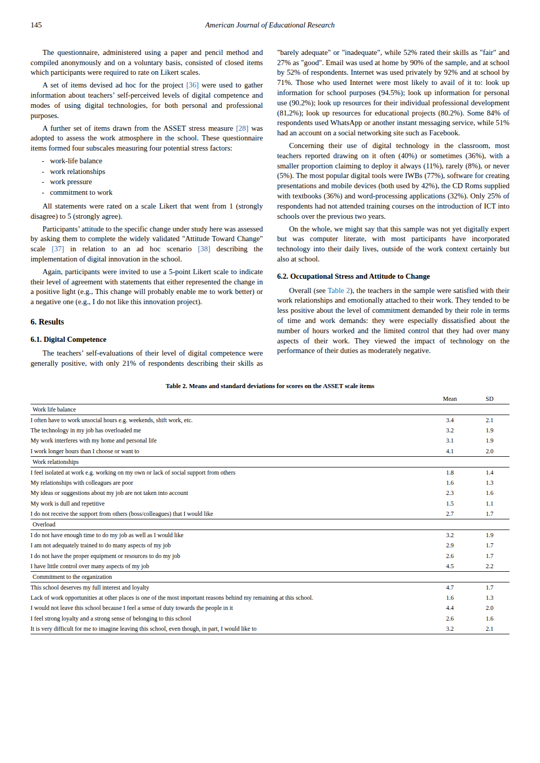145
American Journal of Educational Research
The questionnaire, administered using a paper and pencil method and compiled anonymously and on a voluntary basis, consisted of closed items which participants were required to rate on Likert scales.
A set of items devised ad hoc for the project [36] were used to gather information about teachers’ self-perceived levels of digital competence and modes of using digital technologies, for both personal and professional purposes.
A further set of items drawn from the ASSET stress measure [28] was adopted to assess the work atmosphere in the school. These questionnaire items formed four subscales measuring four potential stress factors:
work-life balance
work relationships
work pressure
commitment to work
All statements were rated on a scale Likert that went from 1 (strongly disagree) to 5 (strongly agree).
Participants’ attitude to the specific change under study here was assessed by asking them to complete the widely validated "Attitude Toward Change" scale [37] in relation to an ad hoc scenario [38] describing the implementation of digital innovation in the school.
Again, participants were invited to use a 5-point Likert scale to indicate their level of agreement with statements that either represented the change in a positive light (e.g., This change will probably enable me to work better) or a negative one (e.g., I do not like this innovation project).
6. Results
6.1. Digital Competence
The teachers’ self-evaluations of their level of digital competence were generally positive, with only 21% of respondents describing their skills as "barely adequate" or "inadequate", while 52% rated their skills as "fair" and 27% as "good". Email was used at home by 90% of the sample, and at school by 52% of respondents. Internet was used privately by 92% and at school by 71%. Those who used Internet were most likely to avail of it to: look up information for school purposes (94.5%); look up information for personal use (90.2%); look up resources for their individual professional development (81,2%); look up resources for educational projects (80.2%). Some 84% of respondents used WhatsApp or another instant messaging service, while 51% had an account on a social networking site such as Facebook.
Concerning their use of digital technology in the classroom, most teachers reported drawing on it often (40%) or sometimes (36%), with a smaller proportion claiming to deploy it always (11%), rarely (8%), or never (5%). The most popular digital tools were IWBs (77%), software for creating presentations and mobile devices (both used by 42%), the CD Roms supplied with textbooks (36%) and word-processing applications (32%). Only 25% of respondents had not attended training courses on the introduction of ICT into schools over the previous two years.
On the whole, we might say that this sample was not yet digitally expert but was computer literate, with most participants have incorporated technology into their daily lives, outside of the work context certainly but also at school.
6.2. Occupational Stress and Attitude to Change
Overall (see Table 2), the teachers in the sample were satisfied with their work relationships and emotionally attached to their work. They tended to be less positive about the level of commitment demanded by their role in terms of time and work demands: they were especially dissatisfied about the number of hours worked and the limited control that they had over many aspects of their work. They viewed the impact of technology on the performance of their duties as moderately negative.
Table 2. Means and standard deviations for scores on the ASSET scale items
| | Mean | SD |
| --- | --- | --- |
| Work life balance | | |
| I often have to work unsocial hours e.g. weekends, shift work, etc. | 3.4 | 2.1 |
| The technology in my job has overloaded me | 3.2 | 1.9 |
| My work interferes with my home and personal life | 3.1 | 1.9 |
| I work longer hours than I choose or want to | 4.1 | 2.0 |
| Work relationships | | |
| I feel isolated at work e.g. working on my own or lack of social support from others | 1.8 | 1.4 |
| My relationships with colleagues are poor | 1.6 | 1.3 |
| My ideas or suggestions about my job are not taken into account | 2.3 | 1.6 |
| My work is dull and repetitive | 1.5 | 1.1 |
| I do not receive the support from others (boss/colleagues) that I would like | 2.7 | 1.7 |
| Overload | | |
| I do not have enough time to do my job as well as I would like | 3.2 | 1.9 |
| I am not adequately trained to do many aspects of my job | 2.9 | 1.7 |
| I do not have the proper equipment or resources to do my job | 2.6 | 1.7 |
| I have little control over many aspects of my job | 4.5 | 2.2 |
| Commitment to the organization | | |
| This school deserves my full interest and loyalty | 4.7 | 1.7 |
| Lack of work opportunities at other places is one of the most important reasons behind my remaining at this school. | 1.6 | 1.3 |
| I would not leave this school because I feel a sense of duty towards the people in it | 4.4 | 2.0 |
| I feel strong loyalty and a strong sense of belonging to this school | 2.6 | 1.6 |
| It is very difficult for me to imagine leaving this school, even though, in part, I would like to | 3.2 | 2.1 |